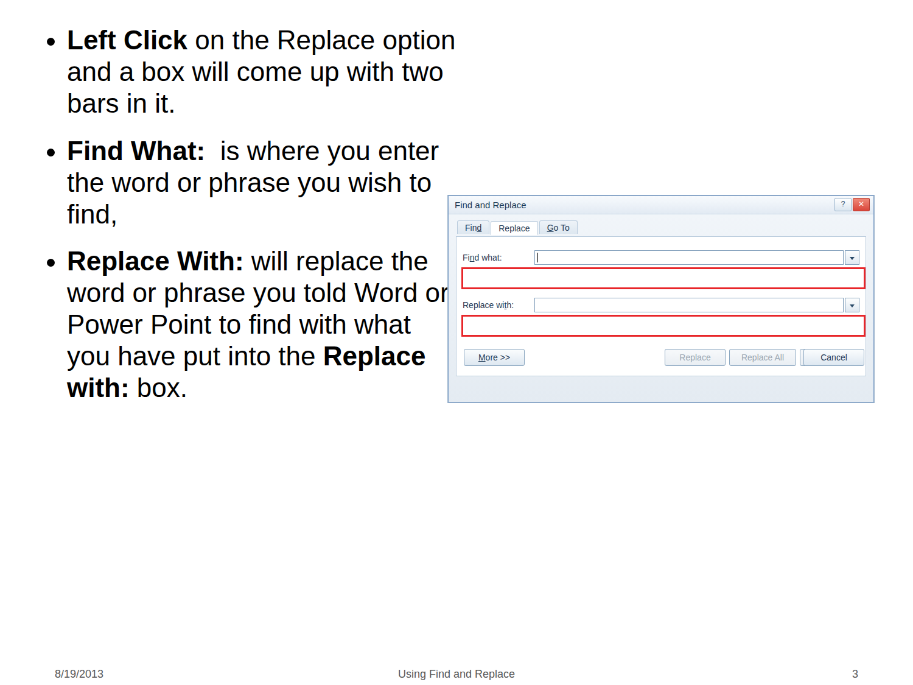Left Click on the Replace option and a box will come up with two bars in it.
Find What: is where you enter the word or phrase you wish to find,
Replace With: will replace the word or phrase you told Word or Power Point to find with what you have put into the Replace with: box.
Find and Replace ?✕
Find Replace Go To
Find what:
Replace with:
More >>
Replace
Replace All
Find Next
Cancel
8/19/2013 Using Find and Replace 3